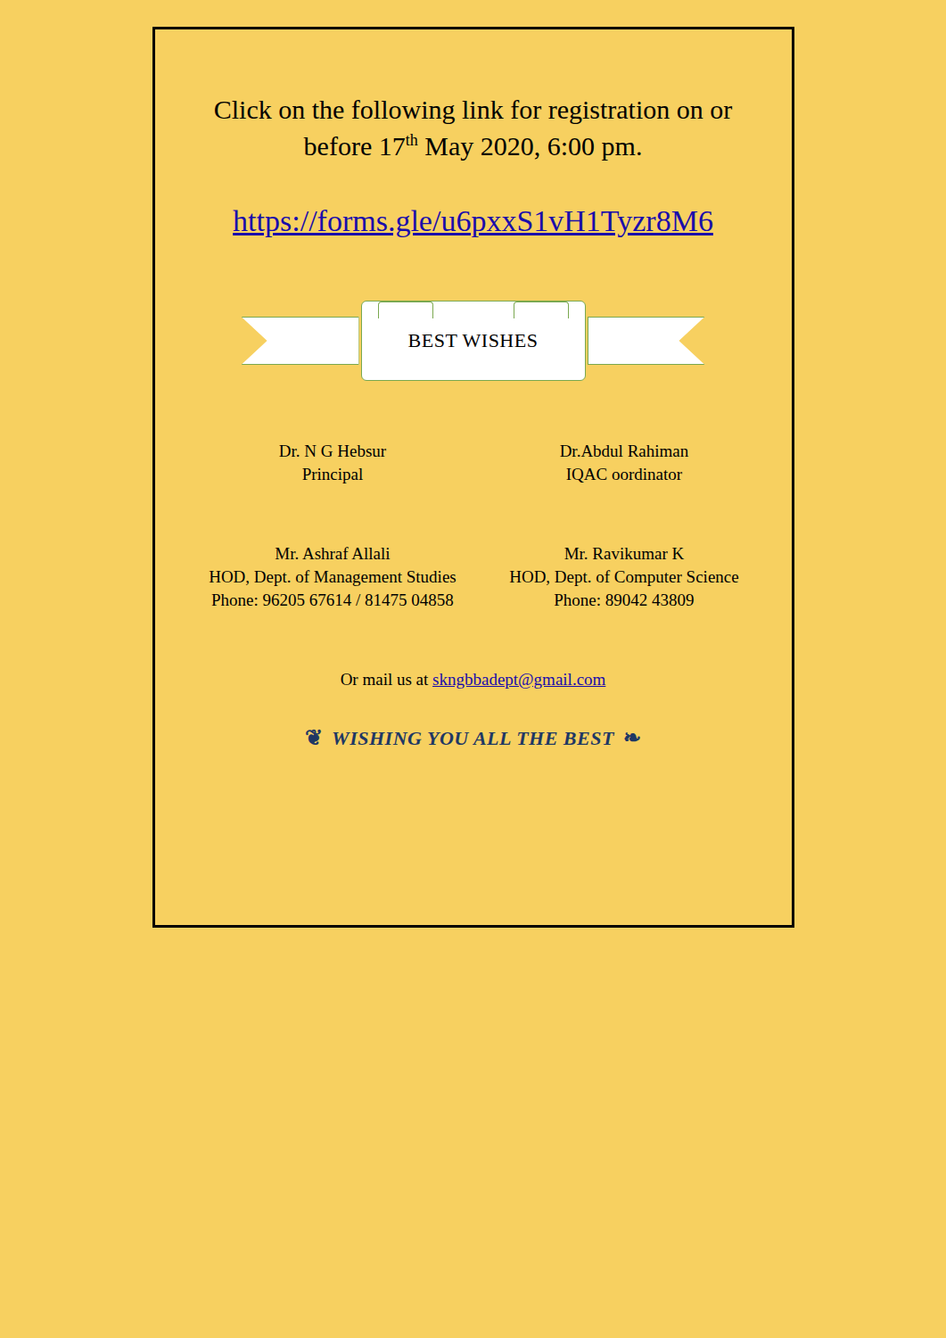Click on the following link for registration on or before 17th May 2020, 6:00 pm.
https://forms.gle/u6pxxS1vH1Tyzr8M6
BEST WISHES
| Dr. N G Hebsur Principal | Dr.Abdul Rahiman IQAC oordinator |
| Mr. Ashraf Allali HOD, Dept. of Management Studies Phone: 96205 67614 / 81475 04858 | Mr. Ravikumar K HOD, Dept. of Computer Science Phone: 89042 43809 |
Or mail us at skngbbadept@gmail.com
❦WISHING YOU ALL THE BEST❧